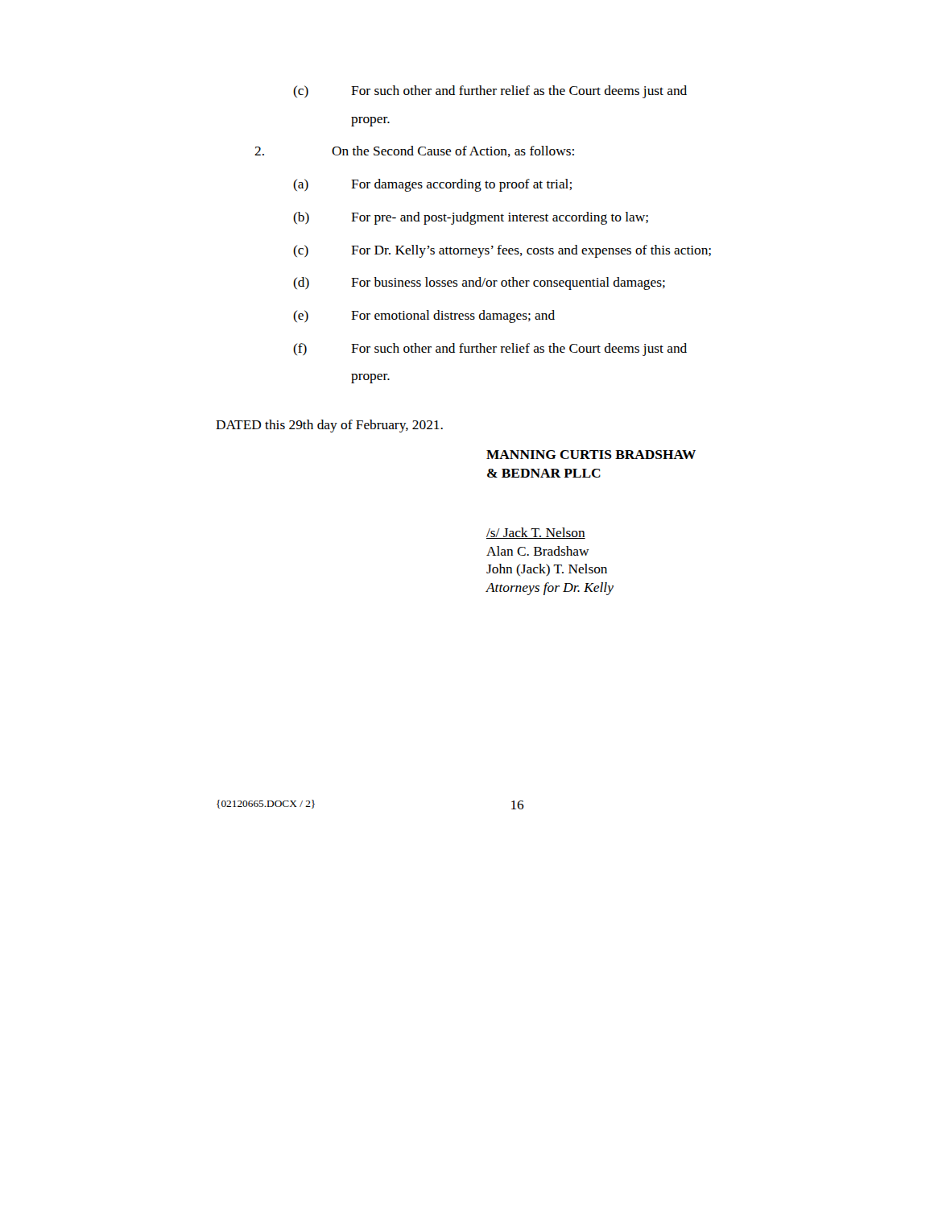(c)
For such other and further relief as the Court deems just and proper.
2.
On the Second Cause of Action, as follows:
(a)
For damages according to proof at trial;
(b)
For pre- and post-judgment interest according to law;
(c)
For Dr. Kelly’s attorneys’ fees, costs and expenses of this action;
(d)
For business losses and/or other consequential damages;
(e)
For emotional distress damages; and
(f)
For such other and further relief as the Court deems just and proper.
DATED this 29th day of February, 2021.
MANNING CURTIS BRADSHAW
& BEDNAR PLLC
/s/ Jack T. Nelson
Alan C. Bradshaw
John (Jack) T. Nelson
Attorneys for Dr. Kelly
{02120665.DOCX / 2}
16